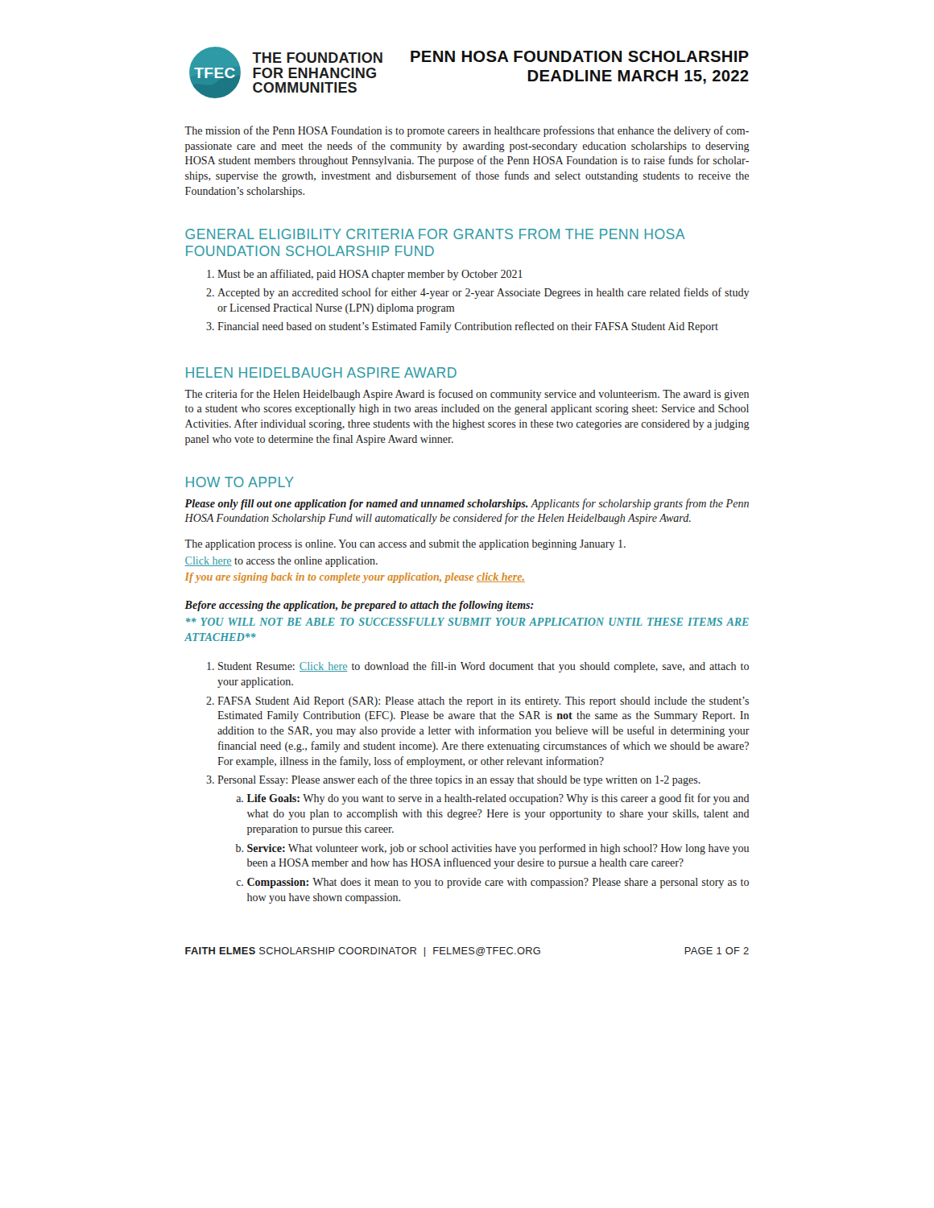TFEC
The Foundation for Enhancing Communities
Penn HOSA Foundation Scholarship
Deadline March 15, 2022
The mission of the Penn HOSA Foundation is to promote careers in healthcare professions that enhance the delivery of compassionate care and meet the needs of the community by awarding post-secondary education scholarships to deserving HOSA student members throughout Pennsylvania. The purpose of the Penn HOSA Foundation is to raise funds for scholarships, supervise the growth, investment and disbursement of those funds and select outstanding students to receive the Foundation’s scholarships.
General Eligibility Criteria for Grants from the Penn HOSA Foundation Scholarship Fund
Must be an affiliated, paid HOSA chapter member by October 2021
Accepted by an accredited school for either 4-year or 2-year Associate Degrees in health care related fields of study or Licensed Practical Nurse (LPN) diploma program
Financial need based on student’s Estimated Family Contribution reflected on their FAFSA Student Aid Report
Helen Heidelbaugh Aspire Award
The criteria for the Helen Heidelbaugh Aspire Award is focused on community service and volunteerism. The award is given to a student who scores exceptionally high in two areas included on the general applicant scoring sheet: Service and School Activities. After individual scoring, three students with the highest scores in these two categories are considered by a judging panel who vote to determine the final Aspire Award winner.
How to Apply
Please only fill out one application for named and unnamed scholarships. Applicants for scholarship grants from the Penn HOSA Foundation Scholarship Fund will automatically be considered for the Helen Heidelbaugh Aspire Award.
The application process is online. You can access and submit the application beginning January 1.
Click here to access the online application.
If you are signing back in to complete your application, please click here.
Before accessing the application, be prepared to attach the following items:
** YOU WILL NOT BE ABLE TO SUCCESSFULLY SUBMIT YOUR APPLICATION UNTIL THESE ITEMS ARE ATTACHED**
Student Resume: Click here to download the fill-in Word document that you should complete, save, and attach to your application.
FAFSA Student Aid Report (SAR): Please attach the report in its entirety. This report should include the student’s Estimated Family Contribution (EFC). Please be aware that the SAR is not the same as the Summary Report. In addition to the SAR, you may also provide a letter with information you believe will be useful in determining your financial need (e.g., family and student income). Are there extenuating circumstances of which we should be aware? For example, illness in the family, loss of employment, or other relevant information?
Personal Essay: Please answer each of the three topics in an essay that should be type written on 1-2 pages.
Life Goals: Why do you want to serve in a health-related occupation? Why is this career a good fit for you and what do you plan to accomplish with this degree? Here is your opportunity to share your skills, talent and preparation to pursue this career.
Service: What volunteer work, job or school activities have you performed in high school? How long have you been a HOSA member and how has HOSA influenced your desire to pursue a health care career?
Compassion: What does it mean to you to provide care with compassion? Please share a personal story as to how you have shown compassion.
Faith Elmes Scholarship Coordinator | felmes@tfec.org
Page 1 of 2